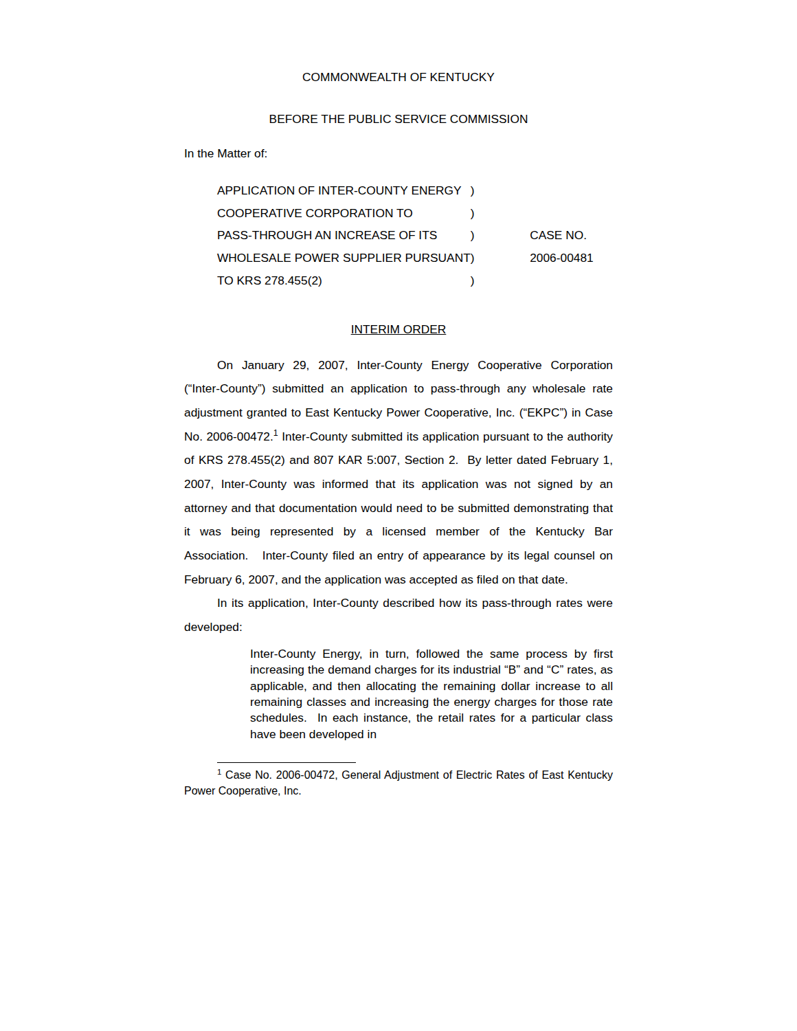COMMONWEALTH OF KENTUCKY
BEFORE THE PUBLIC SERVICE COMMISSION
In the Matter of:
| APPLICATION OF INTER-COUNTY ENERGY | ) | |
| COOPERATIVE CORPORATION TO | ) | |
| PASS-THROUGH AN INCREASE OF ITS | ) | CASE NO. |
| WHOLESALE POWER SUPPLIER PURSUANT | ) | 2006-00481 |
| TO KRS 278.455(2) | ) | |
INTERIM ORDER
On January 29, 2007, Inter-County Energy Cooperative Corporation (“Inter-County”) submitted an application to pass-through any wholesale rate adjustment granted to East Kentucky Power Cooperative, Inc. (“EKPC”) in Case No. 2006-00472.1 Inter-County submitted its application pursuant to the authority of KRS 278.455(2) and 807 KAR 5:007, Section 2. By letter dated February 1, 2007, Inter-County was informed that its application was not signed by an attorney and that documentation would need to be submitted demonstrating that it was being represented by a licensed member of the Kentucky Bar Association. Inter-County filed an entry of appearance by its legal counsel on February 6, 2007, and the application was accepted as filed on that date.
In its application, Inter-County described how its pass-through rates were developed:
Inter-County Energy, in turn, followed the same process by first increasing the demand charges for its industrial “B” and “C” rates, as applicable, and then allocating the remaining dollar increase to all remaining classes and increasing the energy charges for those rate schedules. In each instance, the retail rates for a particular class have been developed in
1 Case No. 2006-00472, General Adjustment of Electric Rates of East Kentucky Power Cooperative, Inc.